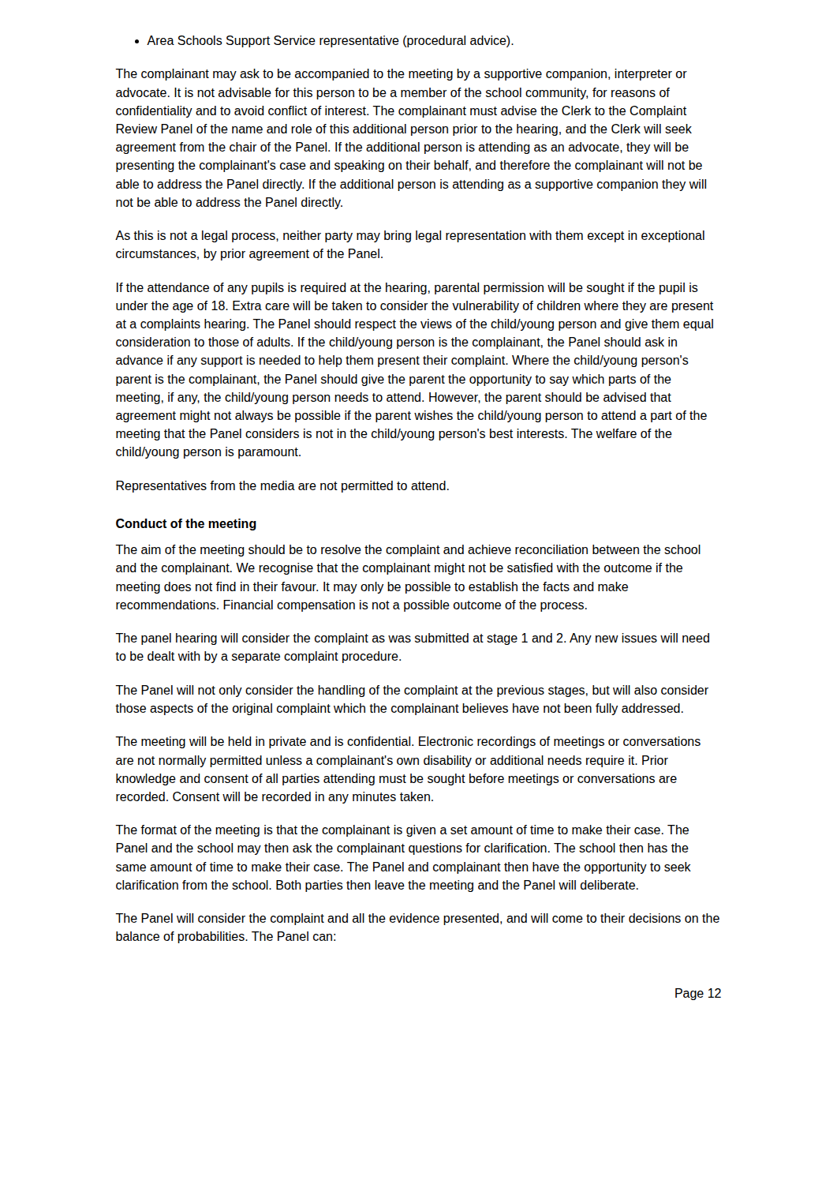Area Schools Support Service representative (procedural advice).
The complainant may ask to be accompanied to the meeting by a supportive companion, interpreter or advocate. It is not advisable for this person to be a member of the school community, for reasons of confidentiality and to avoid conflict of interest. The complainant must advise the Clerk to the Complaint Review Panel of the name and role of this additional person prior to the hearing, and the Clerk will seek agreement from the chair of the Panel. If the additional person is attending as an advocate, they will be presenting the complainant's case and speaking on their behalf, and therefore the complainant will not be able to address the Panel directly. If the additional person is attending as a supportive companion they will not be able to address the Panel directly.
As this is not a legal process, neither party may bring legal representation with them except in exceptional circumstances, by prior agreement of the Panel.
If the attendance of any pupils is required at the hearing, parental permission will be sought if the pupil is under the age of 18. Extra care will be taken to consider the vulnerability of children where they are present at a complaints hearing. The Panel should respect the views of the child/young person and give them equal consideration to those of adults. If the child/young person is the complainant, the Panel should ask in advance if any support is needed to help them present their complaint. Where the child/young person's parent is the complainant, the Panel should give the parent the opportunity to say which parts of the meeting, if any, the child/young person needs to attend. However, the parent should be advised that agreement might not always be possible if the parent wishes the child/young person to attend a part of the meeting that the Panel considers is not in the child/young person's best interests. The welfare of the child/young person is paramount.
Representatives from the media are not permitted to attend.
Conduct of the meeting
The aim of the meeting should be to resolve the complaint and achieve reconciliation between the school and the complainant. We recognise that the complainant might not be satisfied with the outcome if the meeting does not find in their favour. It may only be possible to establish the facts and make recommendations. Financial compensation is not a possible outcome of the process.
The panel hearing will consider the complaint as was submitted at stage 1 and 2. Any new issues will need to be dealt with by a separate complaint procedure.
The Panel will not only consider the handling of the complaint at the previous stages, but will also consider those aspects of the original complaint which the complainant believes have not been fully addressed.
The meeting will be held in private and is confidential. Electronic recordings of meetings or conversations are not normally permitted unless a complainant's own disability or additional needs require it. Prior knowledge and consent of all parties attending must be sought before meetings or conversations are recorded. Consent will be recorded in any minutes taken.
The format of the meeting is that the complainant is given a set amount of time to make their case. The Panel and the school may then ask the complainant questions for clarification. The school then has the same amount of time to make their case. The Panel and complainant then have the opportunity to seek clarification from the school. Both parties then leave the meeting and the Panel will deliberate.
The Panel will consider the complaint and all the evidence presented, and will come to their decisions on the balance of probabilities. The Panel can:
Page 12